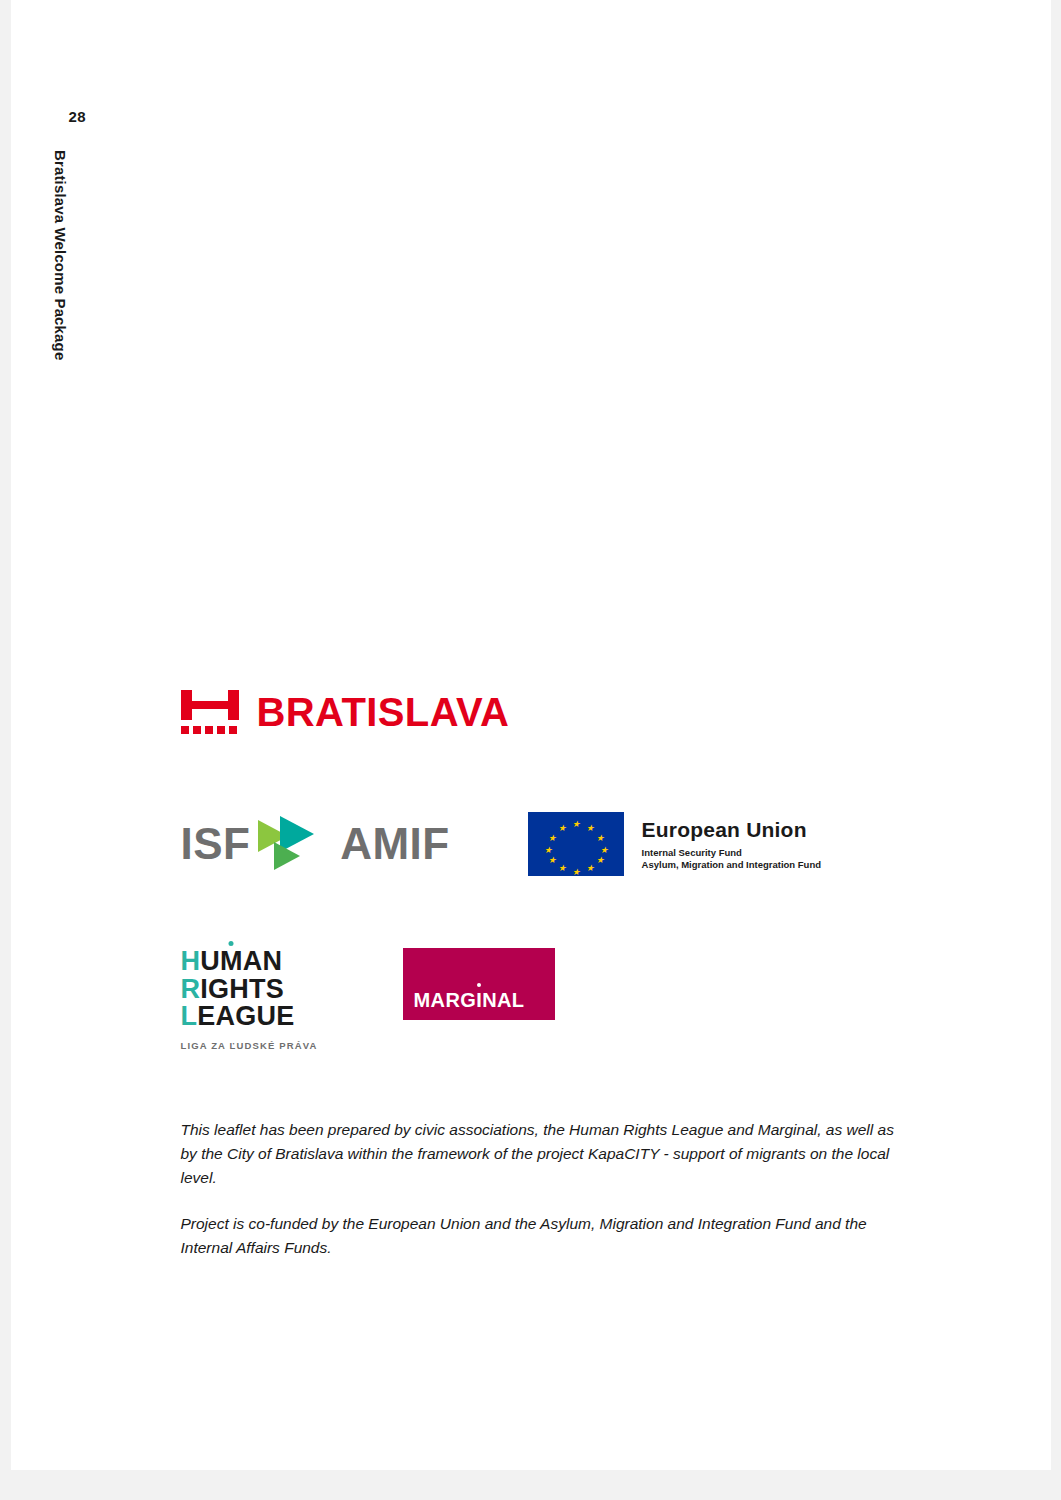28
Bratislava Welcome Package
BRATISLAVA
ISF AMIF
★ ★ ★ ★ ★ ★ ★ ★ ★ ★ ★ ★
European Union
Internal Security Fund
Asylum, Migration and Integration Fund
HUMAN
RIGHTS
LEAGUE
LIGA ZA ĽUDSKÉ PRÁVA
MARGINAL
This leaflet has been prepared by civic associations, the Human Rights League and Marginal, as well as by the City of Bratislava within the framework of the project KapaCITY - support of migrants on the local level.
Project is co-funded by the European Union and the Asylum, Migration and Integration Fund and the Internal Affairs Funds.